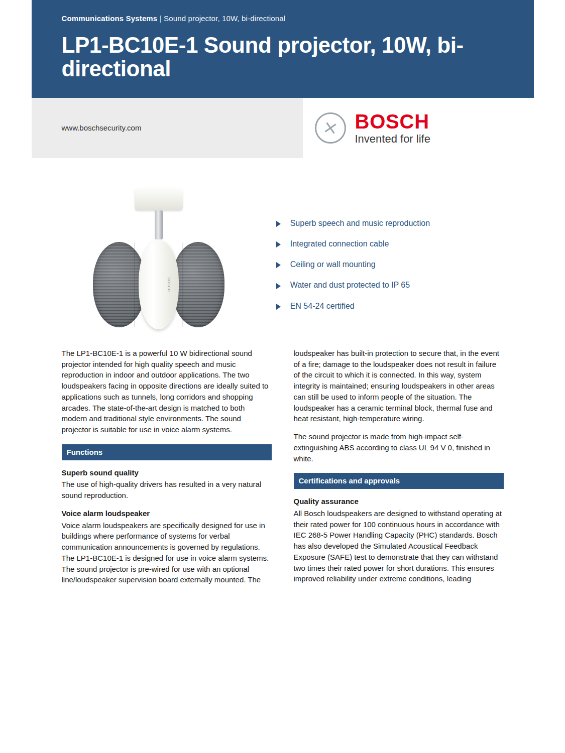Communications Systems | Sound projector, 10W, bi-directional
LP1-BC10E-1 Sound projector, 10W, bi-directional
www.boschsecurity.com
BOSCH Invented for life
Superb speech and music reproduction
Integrated connection cable
Ceiling or wall mounting
Water and dust protected to IP 65
EN 54-24 certified
The LP1-BC10E-1 is a powerful 10 W bidirectional sound projector intended for high quality speech and music reproduction in indoor and outdoor applications. The two loudspeakers facing in opposite directions are ideally suited to applications such as tunnels, long corridors and shopping arcades. The state-of-the-art design is matched to both modern and traditional style environments. The sound projector is suitable for use in voice alarm systems.
Functions
Superb sound quality
The use of high-quality drivers has resulted in a very natural sound reproduction.
Voice alarm loudspeaker
Voice alarm loudspeakers are specifically designed for use in buildings where performance of systems for verbal communication announcements is governed by regulations. The LP1-BC10E-1 is designed for use in voice alarm systems. The sound projector is pre-wired for use with an optional line/loudspeaker supervision board externally mounted. The loudspeaker has built-in protection to secure that, in the event of a fire; damage to the loudspeaker does not result in failure of the circuit to which it is connected. In this way, system integrity is maintained; ensuring loudspeakers in other areas can still be used to inform people of the situation. The loudspeaker has a ceramic terminal block, thermal fuse and heat resistant, high-temperature wiring.
The sound projector is made from high-impact self-extinguishing ABS according to class UL 94 V 0, finished in white.
Certifications and approvals
Quality assurance
All Bosch loudspeakers are designed to withstand operating at their rated power for 100 continuous hours in accordance with IEC 268-5 Power Handling Capacity (PHC) standards. Bosch has also developed the Simulated Acoustical Feedback Exposure (SAFE) test to demonstrate that they can withstand two times their rated power for short durations. This ensures improved reliability under extreme conditions, leading